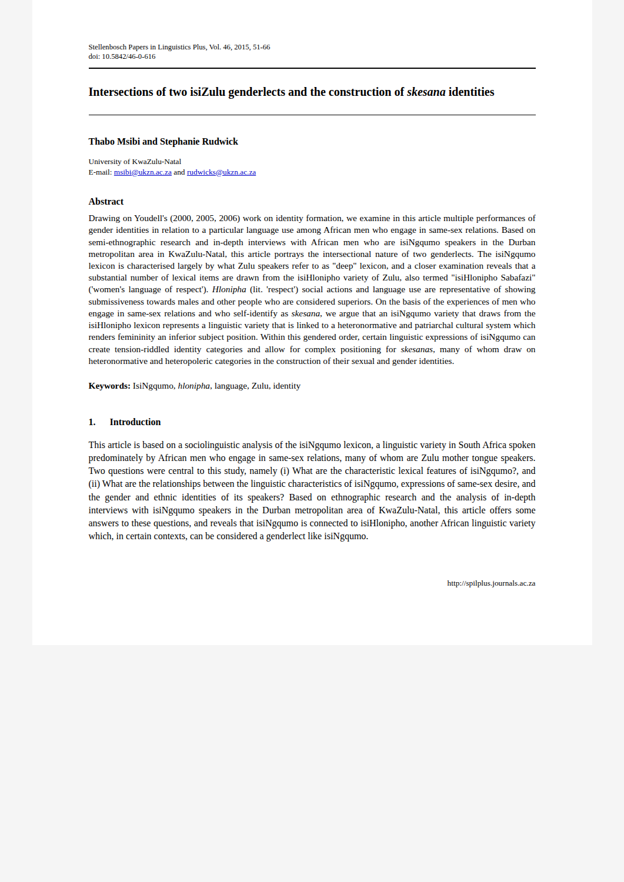Stellenbosch Papers in Linguistics Plus, Vol. 46, 2015, 51-66
doi: 10.5842/46-0-616
Intersections of two isiZulu genderlects and the construction of skesana identities
Thabo Msibi and Stephanie Rudwick
University of KwaZulu-Natal
E-mail: msibi@ukzn.ac.za and rudwicks@ukzn.ac.za
Abstract
Drawing on Youdell's (2000, 2005, 2006) work on identity formation, we examine in this article multiple performances of gender identities in relation to a particular language use among African men who engage in same-sex relations. Based on semi-ethnographic research and in-depth interviews with African men who are isiNgqumo speakers in the Durban metropolitan area in KwaZulu-Natal, this article portrays the intersectional nature of two genderlects. The isiNgqumo lexicon is characterised largely by what Zulu speakers refer to as "deep" lexicon, and a closer examination reveals that a substantial number of lexical items are drawn from the isiHlonipho variety of Zulu, also termed "isiHlonipho Sabafazi" ('women's language of respect'). Hlonipha (lit. 'respect') social actions and language use are representative of showing submissiveness towards males and other people who are considered superiors. On the basis of the experiences of men who engage in same-sex relations and who self-identify as skesana, we argue that an isiNgqumo variety that draws from the isiHlonipho lexicon represents a linguistic variety that is linked to a heteronormative and patriarchal cultural system which renders femininity an inferior subject position. Within this gendered order, certain linguistic expressions of isiNgqumo can create tension-riddled identity categories and allow for complex positioning for skesanas, many of whom draw on heteronormative and heteropoleric categories in the construction of their sexual and gender identities.
Keywords: IsiNgqumo, hlonipha, language, Zulu, identity
1. Introduction
This article is based on a sociolinguistic analysis of the isiNgqumo lexicon, a linguistic variety in South Africa spoken predominately by African men who engage in same-sex relations, many of whom are Zulu mother tongue speakers. Two questions were central to this study, namely (i) What are the characteristic lexical features of isiNgqumo?, and (ii) What are the relationships between the linguistic characteristics of isiNgqumo, expressions of same-sex desire, and the gender and ethnic identities of its speakers? Based on ethnographic research and the analysis of in-depth interviews with isiNgqumo speakers in the Durban metropolitan area of KwaZulu-Natal, this article offers some answers to these questions, and reveals that isiNgqumo is connected to isiHlonipho, another African linguistic variety which, in certain contexts, can be considered a genderlect like isiNgqumo.
http://spilplus.journals.ac.za